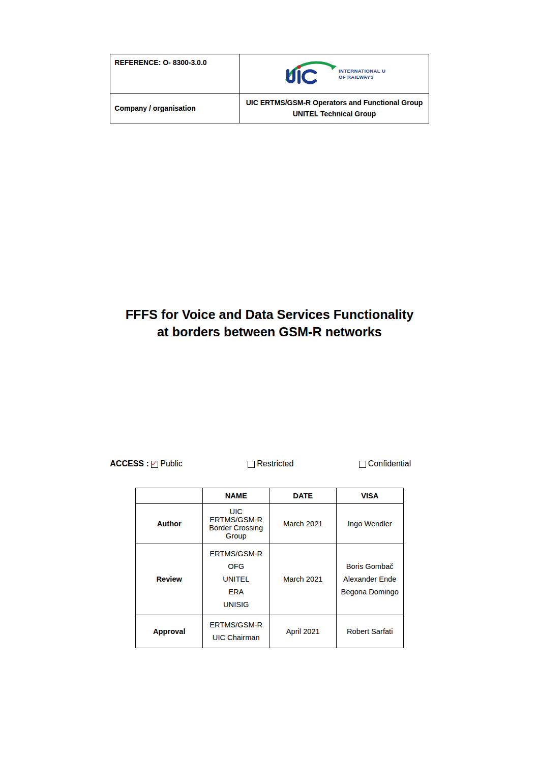| REFERENCE: O- 8300-3.0.0 | INTERNATIONAL UNION OF RAILWAYS |
| Company / organisation | UIC ERTMS/GSM-R Operators and Functional Group UNITEL Technical Group |
FFFS for Voice and Data Services Functionality at borders between GSM-R networks
ACCESS : Public Restricted Confidential
| | NAME | DATE | VISA |
| --- | --- | --- | --- |
| Author | UIC ERTMS/GSM-R Border Crossing Group | March 2021 | Ingo Wendler |
| Review | ERTMS/GSM-R OFG UNITEL ERA UNISIG | March 2021 | Boris Gombač Alexander Ende Begona Domingo |
| Approval | ERTMS/GSM-R UIC Chairman | April 2021 | Robert Sarfati |